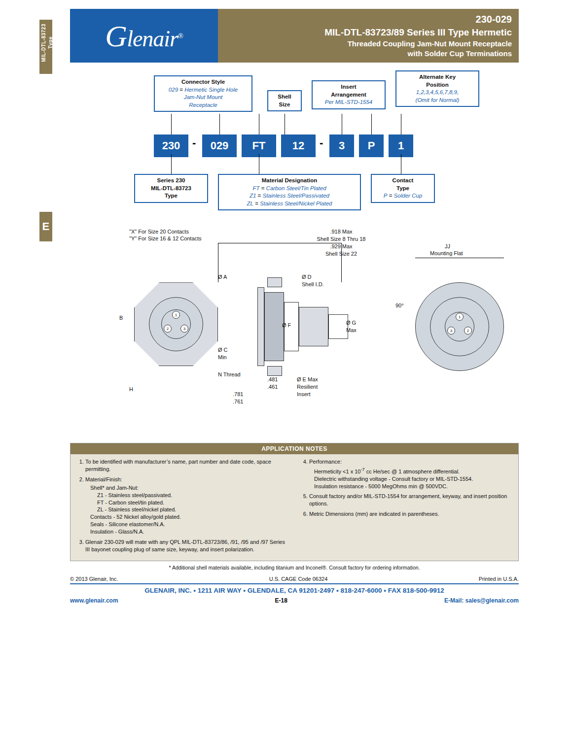MIL-DTL-83723
Type
E
Glenair®
230-029
MIL-DTL-83723/89 Series III Type Hermetic
Threaded Coupling Jam-Nut Mount Receptacle
with Solder Cup Terminations
Connector Style 029 = Hermetic Single Hole
Jam-Nut Mount
Receptacle
Shell
Size
Insert
Arrangement Per MIL-STD-1554
Alternate Key
Position 1,2,3,4,5,6,7,8,9,
(Omit for Normal)
230
-
029
FT
12
-
3
P
1
Series 230
MIL-DTL-83723
Type
Material Designation FT = Carbon Steel/Tin Plated
Z1 = Stainless Steel/Passivated
ZL = Stainless Steel/Nickel Plated
Contact
Type P = Solder Cup
"X" For Size 20 Contacts
"Y" For Size 16 & 12 Contacts
.918 Max
Shell Size 8 Thru 18
.929 Max
Shell Size 22
JJ
Mounting Flat
1
2
3
Ø A
Ø C
Min
B
N Thread
H
Ø D
Shell I.D.
Ø F
Ø G
Max
.481
.461
Ø E Max
Resilient
Insert
.781
.761
1
3
2
90°
APPLICATION NOTES
To be identified with manufacturer’s name, part number and date code, space permitting.
Material/Finish:
Shell* and Jam-Nut:
Z1 - Stainless steel/passivated.
FT - Carbon steel/tin plated.
ZL - Stainless steel/nickel plated.
Contacts - 52 Nickel alloy/gold plated.
Seals - Silicone elastomer/N.A.
Insulation - Glass/N.A.
Glenair 230-029 will mate with any QPL MIL-DTL-83723/86, /91, /95 and /97 Series III bayonet coupling plug of same size, keyway, and insert polarization.
Performance:
Hermeticity <1 x 10-7 cc He/sec @ 1 atmosphere differential.
Dielectric withstanding voltage - Consult factory or MIL-STD-1554.
Insulation resistance - 5000 MegOhms min @ 500VDC.
Consult factory and/or MIL-STD-1554 for arrangement, keyway, and insert position options.
Metric Dimensions (mm) are indicated in parentheses.
* Additional shell materials available, including titanium and Inconel®. Consult factory for ordering information.
© 2013 Glenair, Inc. U.S. CAGE Code 06324 Printed in U.S.A.
GLENAIR, INC. • 1211 AIR WAY • GLENDALE, CA 91201-2497 • 818-247-6000 • FAX 818-500-9912
www.glenair.com E-18 E-Mail: sales@glenair.com